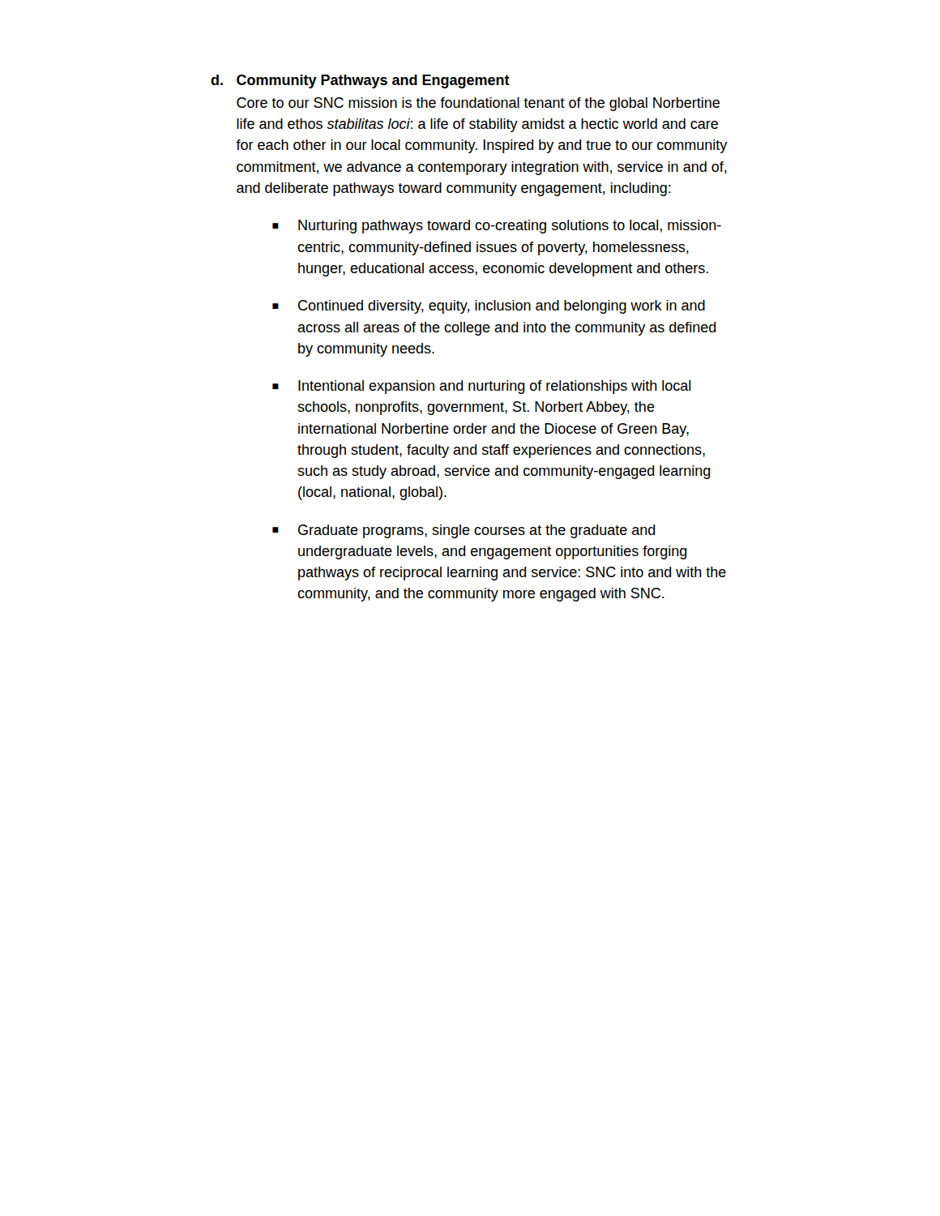d.
Community Pathways and Engagement
Core to our SNC mission is the foundational tenant of the global Norbertine life and ethos stabilitas loci: a life of stability amidst a hectic world and care for each other in our local community. Inspired by and true to our community commitment, we advance a contemporary integration with, service in and of, and deliberate pathways toward community engagement, including:
Nurturing pathways toward co-creating solutions to local, mission-centric, community-defined issues of poverty, homelessness, hunger, educational access, economic development and others.
Continued diversity, equity, inclusion and belonging work in and across all areas of the college and into the community as defined by community needs.
Intentional expansion and nurturing of relationships with local schools, nonprofits, government, St. Norbert Abbey, the international Norbertine order and the Diocese of Green Bay, through student, faculty and staff experiences and connections, such as study abroad, service and community-engaged learning (local, national, global).
Graduate programs, single courses at the graduate and undergraduate levels, and engagement opportunities forging pathways of reciprocal learning and service: SNC into and with the community, and the community more engaged with SNC.